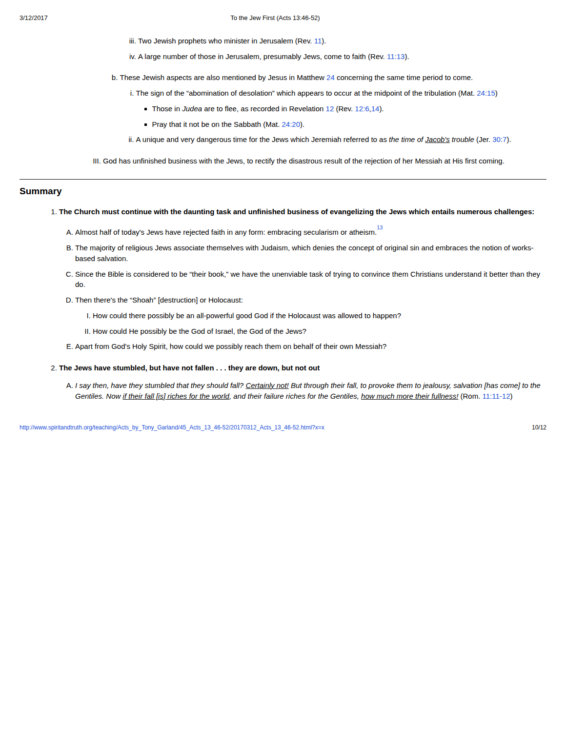3/12/2017
To the Jew First (Acts 13:46-52)
Two Jewish prophets who minister in Jerusalem (Rev. 11).
A large number of those in Jerusalem, presumably Jews, come to faith (Rev. 11:13).
These Jewish aspects are also mentioned by Jesus in Matthew 24 concerning the same time period to come.
The sign of the “abomination of desolation” which appears to occur at the midpoint of the tribulation (Mat. 24:15)
Those in Judea are to flee, as recorded in Revelation 12 (Rev. 12:6,14).
Pray that it not be on the Sabbath (Mat. 24:20).
A unique and very dangerous time for the Jews which Jeremiah referred to as the time of Jacob's trouble (Jer. 30:7).
God has unfinished business with the Jews, to rectify the disastrous result of the rejection of her Messiah at His first coming.
Summary
The Church must continue with the daunting task and unfinished business of evangelizing the Jews which entails numerous challenges:
Almost half of today's Jews have rejected faith in any form: embracing secularism or atheism.13
The majority of religious Jews associate themselves with Judaism, which denies the concept of original sin and embraces the notion of works-based salvation.
Since the Bible is considered to be “their book,” we have the unenviable task of trying to convince them Christians understand it better than they do.
Then there's the “Shoah” [destruction] or Holocaust:
How could there possibly be an all-powerful good God if the Holocaust was allowed to happen?
How could He possibly be the God of Israel, the God of the Jews?
Apart from God's Holy Spirit, how could we possibly reach them on behalf of their own Messiah?
The Jews have stumbled, but have not fallen . . . they are down, but not out
I say then, have they stumbled that they should fall? Certainly not! But through their fall, to provoke them to jealousy, salvation [has come] to the Gentiles. Now if their fall [is] riches for the world, and their failure riches for the Gentiles, how much more their fullness! (Rom. 11:11-12)
http://www.spiritandtruth.org/teaching/Acts_by_Tony_Garland/45_Acts_13_46-52/20170312_Acts_13_46-52.html?x=x 10/12